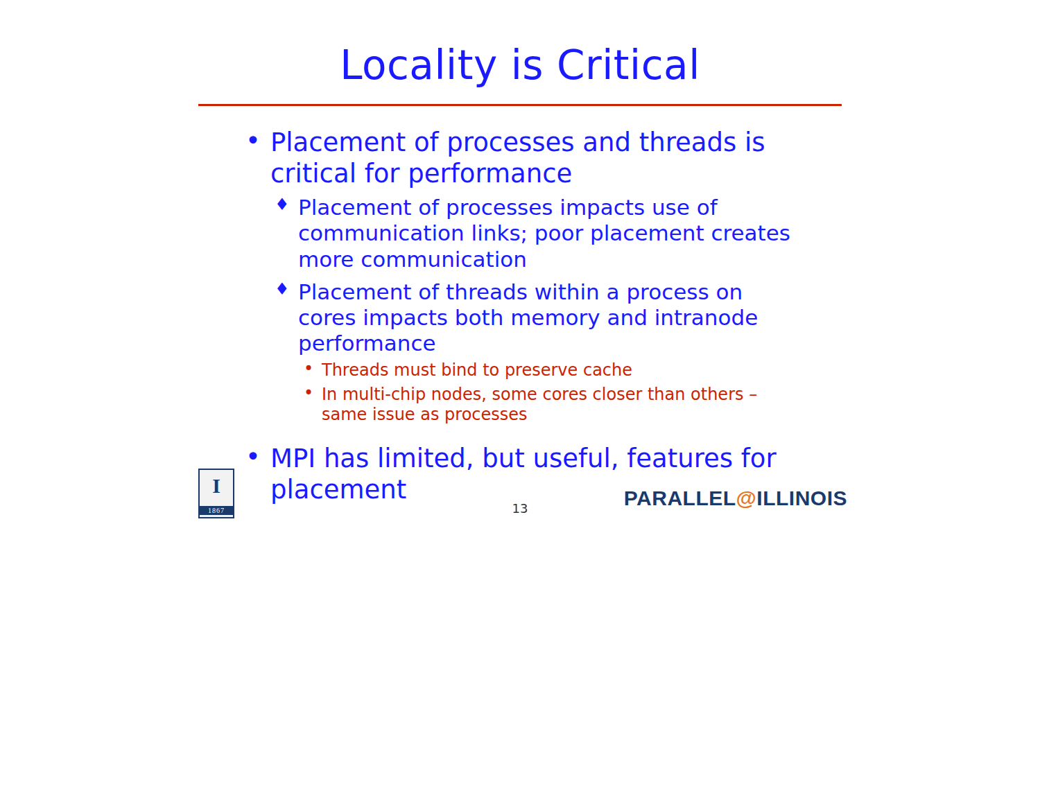Locality is Critical
Placement of processes and threads is critical for performance
Placement of processes impacts use of communication links; poor placement creates more communication
Placement of threads within a process on cores impacts both memory and intranode performance
Threads must bind to preserve cache
In multi-chip nodes, some cores closer than others – same issue as processes
MPI has limited, but useful, features for placement
I 1867
13
PARALLEL@ILLINOIS